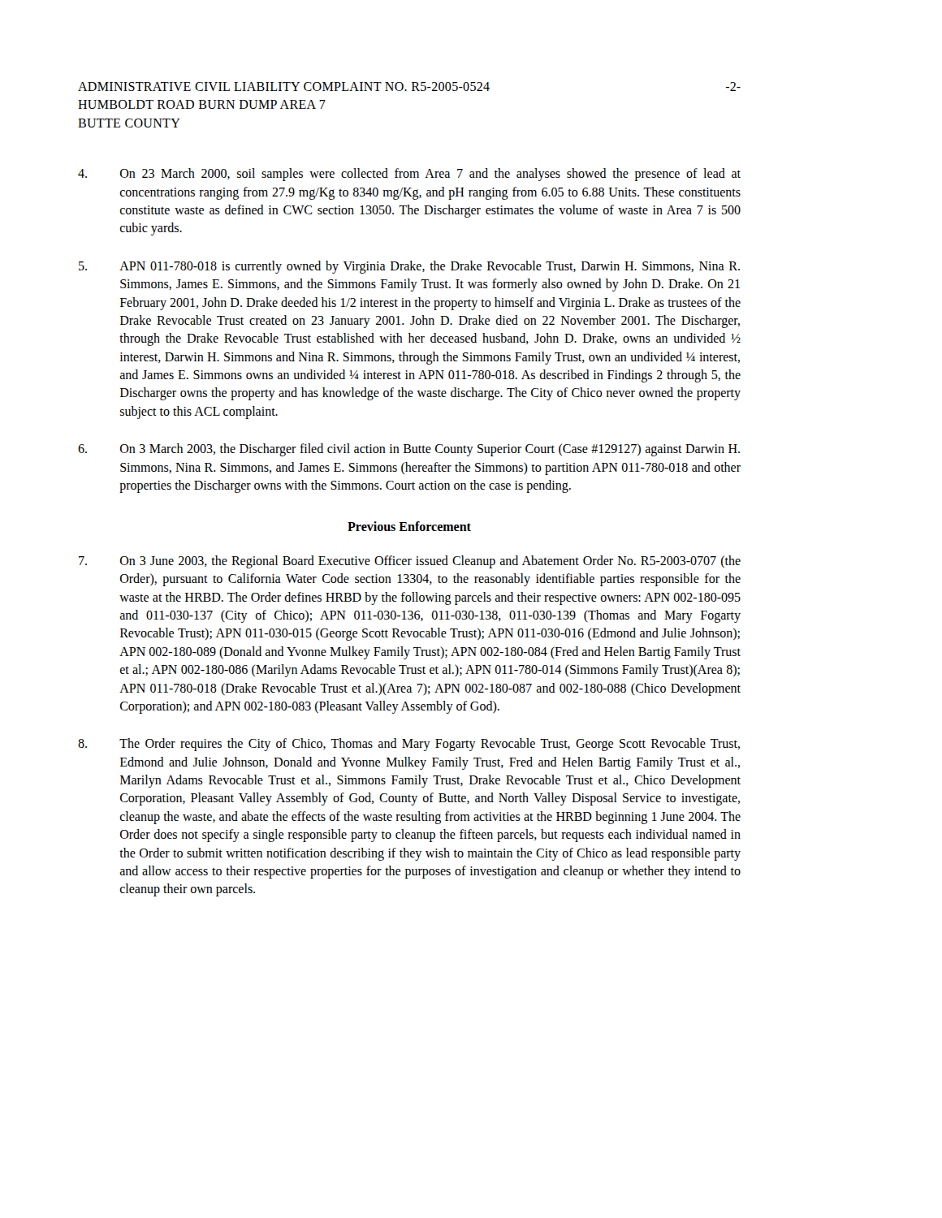Administrative Civil Liability Complaint No. R5-2005-0524 -2-
Humboldt Road Burn Dump Area 7
Butte County
4. On 23 March 2000, soil samples were collected from Area 7 and the analyses showed the presence of lead at concentrations ranging from 27.9 mg/Kg to 8340 mg/Kg, and pH ranging from 6.05 to 6.88 Units. These constituents constitute waste as defined in CWC section 13050. The Discharger estimates the volume of waste in Area 7 is 500 cubic yards.
5. APN 011-780-018 is currently owned by Virginia Drake, the Drake Revocable Trust, Darwin H. Simmons, Nina R. Simmons, James E. Simmons, and the Simmons Family Trust. It was formerly also owned by John D. Drake. On 21 February 2001, John D. Drake deeded his 1/2 interest in the property to himself and Virginia L. Drake as trustees of the Drake Revocable Trust created on 23 January 2001. John D. Drake died on 22 November 2001. The Discharger, through the Drake Revocable Trust established with her deceased husband, John D. Drake, owns an undivided ½ interest, Darwin H. Simmons and Nina R. Simmons, through the Simmons Family Trust, own an undivided ¼ interest, and James E. Simmons owns an undivided ¼ interest in APN 011-780-018. As described in Findings 2 through 5, the Discharger owns the property and has knowledge of the waste discharge. The City of Chico never owned the property subject to this ACL complaint.
6. On 3 March 2003, the Discharger filed civil action in Butte County Superior Court (Case #129127) against Darwin H. Simmons, Nina R. Simmons, and James E. Simmons (hereafter the Simmons) to partition APN 011-780-018 and other properties the Discharger owns with the Simmons. Court action on the case is pending.
Previous Enforcement
7. On 3 June 2003, the Regional Board Executive Officer issued Cleanup and Abatement Order No. R5-2003-0707 (the Order), pursuant to California Water Code section 13304, to the reasonably identifiable parties responsible for the waste at the HRBD. The Order defines HRBD by the following parcels and their respective owners: APN 002-180-095 and 011-030-137 (City of Chico); APN 011-030-136, 011-030-138, 011-030-139 (Thomas and Mary Fogarty Revocable Trust); APN 011-030-015 (George Scott Revocable Trust); APN 011-030-016 (Edmond and Julie Johnson); APN 002-180-089 (Donald and Yvonne Mulkey Family Trust); APN 002-180-084 (Fred and Helen Bartig Family Trust et al.; APN 002-180-086 (Marilyn Adams Revocable Trust et al.); APN 011-780-014 (Simmons Family Trust)(Area 8); APN 011-780-018 (Drake Revocable Trust et al.)(Area 7); APN 002-180-087 and 002-180-088 (Chico Development Corporation); and APN 002-180-083 (Pleasant Valley Assembly of God).
8. The Order requires the City of Chico, Thomas and Mary Fogarty Revocable Trust, George Scott Revocable Trust, Edmond and Julie Johnson, Donald and Yvonne Mulkey Family Trust, Fred and Helen Bartig Family Trust et al., Marilyn Adams Revocable Trust et al., Simmons Family Trust, Drake Revocable Trust et al., Chico Development Corporation, Pleasant Valley Assembly of God, County of Butte, and North Valley Disposal Service to investigate, cleanup the waste, and abate the effects of the waste resulting from activities at the HRBD beginning 1 June 2004. The Order does not specify a single responsible party to cleanup the fifteen parcels, but requests each individual named in the Order to submit written notification describing if they wish to maintain the City of Chico as lead responsible party and allow access to their respective properties for the purposes of investigation and cleanup or whether they intend to cleanup their own parcels.